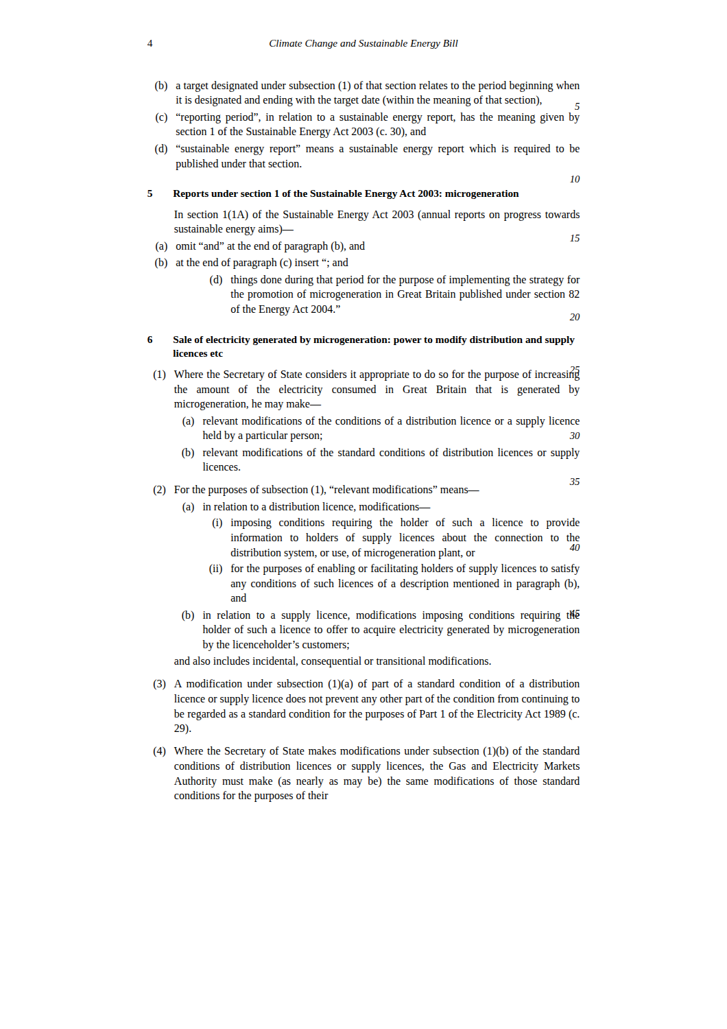4 Climate Change and Sustainable Energy Bill
(b)
a target designated under subsection (1) of that section relates to the period beginning when it is designated and ending with the target date (within the meaning of that section),
(c)
“reporting period”, in relation to a sustainable energy report, has the meaning given by section 1 of the Sustainable Energy Act 2003 (c. 30), and
(d)
“sustainable energy report” means a sustainable energy report which is required to be published under that section.
5
Reports under section 1 of the Sustainable Energy Act 2003: microgeneration
In section 1(1A) of the Sustainable Energy Act 2003 (annual reports on progress towards sustainable energy aims)—
(a)
omit “and” at the end of paragraph (b), and
(b)
at the end of paragraph (c) insert “; and
(d)
things done during that period for the purpose of implementing the strategy for the promotion of microgeneration in Great Britain published under section 82 of the Energy Act 2004.”
6
Sale of electricity generated by microgeneration: power to modify distribution and supply licences etc
(1)
Where the Secretary of State considers it appropriate to do so for the purpose of increasing the amount of the electricity consumed in Great Britain that is generated by microgeneration, he may make—
(a)
relevant modifications of the conditions of a distribution licence or a supply licence held by a particular person;
(b)
relevant modifications of the standard conditions of distribution licences or supply licences.
(2)
For the purposes of subsection (1), “relevant modifications” means—
(a)
in relation to a distribution licence, modifications—
(i)
imposing conditions requiring the holder of such a licence to provide information to holders of supply licences about the connection to the distribution system, or use, of microgeneration plant, or
(ii)
for the purposes of enabling or facilitating holders of supply licences to satisfy any conditions of such licences of a description mentioned in paragraph (b), and
(b)
in relation to a supply licence, modifications imposing conditions requiring the holder of such a licence to offer to acquire electricity generated by microgeneration by the licenceholder’s customers;
and also includes incidental, consequential or transitional modifications.
(3)
A modification under subsection (1)(a) of part of a standard condition of a distribution licence or supply licence does not prevent any other part of the condition from continuing to be regarded as a standard condition for the purposes of Part 1 of the Electricity Act 1989 (c. 29).
(4)
Where the Secretary of State makes modifications under subsection (1)(b) of the standard conditions of distribution licences or supply licences, the Gas and Electricity Markets Authority must make (as nearly as may be) the same modifications of those standard conditions for the purposes of their
5
10
15
20
25
30
35
40
45